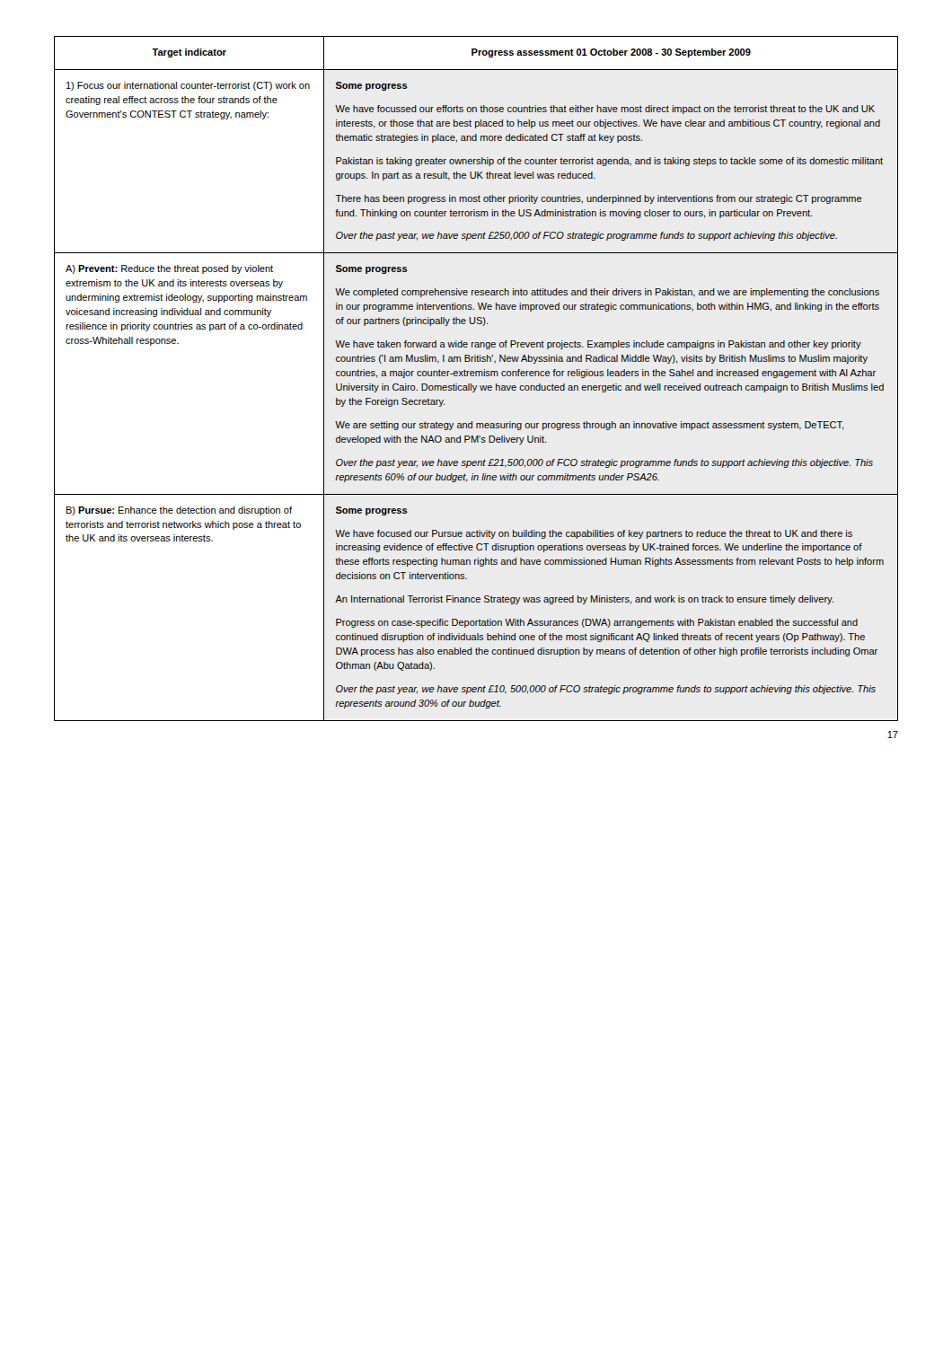| Target indicator | Progress assessment 01 October 2008 - 30 September 2009 |
| --- | --- |
| 1) Focus our international counter-terrorist (CT) work on creating real effect across the four strands of the Government's CONTEST CT strategy, namely: | Some progress We have focussed our efforts on those countries that either have most direct impact on the terrorist threat to the UK and UK interests, or those that are best placed to help us meet our objectives. We have clear and ambitious CT country, regional and thematic strategies in place, and more dedicated CT staff at key posts. Pakistan is taking greater ownership of the counter terrorist agenda, and is taking steps to tackle some of its domestic militant groups. In part as a result, the UK threat level was reduced. There has been progress in most other priority countries, underpinned by interventions from our strategic CT programme fund. Thinking on counter terrorism in the US Administration is moving closer to ours, in particular on Prevent. Over the past year, we have spent £250,000 of FCO strategic programme funds to support achieving this objective. |
| A) Prevent: Reduce the threat posed by violent extremism to the UK and its interests overseas by undermining extremist ideology, supporting mainstream voicesand increasing individual and community resilience in priority countries as part of a co-ordinated cross-Whitehall response. | Some progress We completed comprehensive research into attitudes and their drivers in Pakistan, and we are implementing the conclusions in our programme interventions. We have improved our strategic communications, both within HMG, and linking in the efforts of our partners (principally the US). We have taken forward a wide range of Prevent projects. Examples include campaigns in Pakistan and other key priority countries ('I am Muslim, I am British', New Abyssinia and Radical Middle Way), visits by British Muslims to Muslim majority countries, a major counter-extremism conference for religious leaders in the Sahel and increased engagement with Al Azhar University in Cairo. Domestically we have conducted an energetic and well received outreach campaign to British Muslims led by the Foreign Secretary. We are setting our strategy and measuring our progress through an innovative impact assessment system, DeTECT, developed with the NAO and PM's Delivery Unit. Over the past year, we have spent £21,500,000 of FCO strategic programme funds to support achieving this objective. This represents 60% of our budget, in line with our commitments under PSA26. |
| B) Pursue: Enhance the detection and disruption of terrorists and terrorist networks which pose a threat to the UK and its overseas interests. | Some progress We have focused our Pursue activity on building the capabilities of key partners to reduce the threat to UK and there is increasing evidence of effective CT disruption operations overseas by UK-trained forces. We underline the importance of these efforts respecting human rights and have commissioned Human Rights Assessments from relevant Posts to help inform decisions on CT interventions. An International Terrorist Finance Strategy was agreed by Ministers, and work is on track to ensure timely delivery. Progress on case-specific Deportation With Assurances (DWA) arrangements with Pakistan enabled the successful and continued disruption of individuals behind one of the most significant AQ linked threats of recent years (Op Pathway). The DWA process has also enabled the continued disruption by means of detention of other high profile terrorists including Omar Othman (Abu Qatada). Over the past year, we have spent £10, 500,000 of FCO strategic programme funds to support achieving this objective. This represents around 30% of our budget. |
17